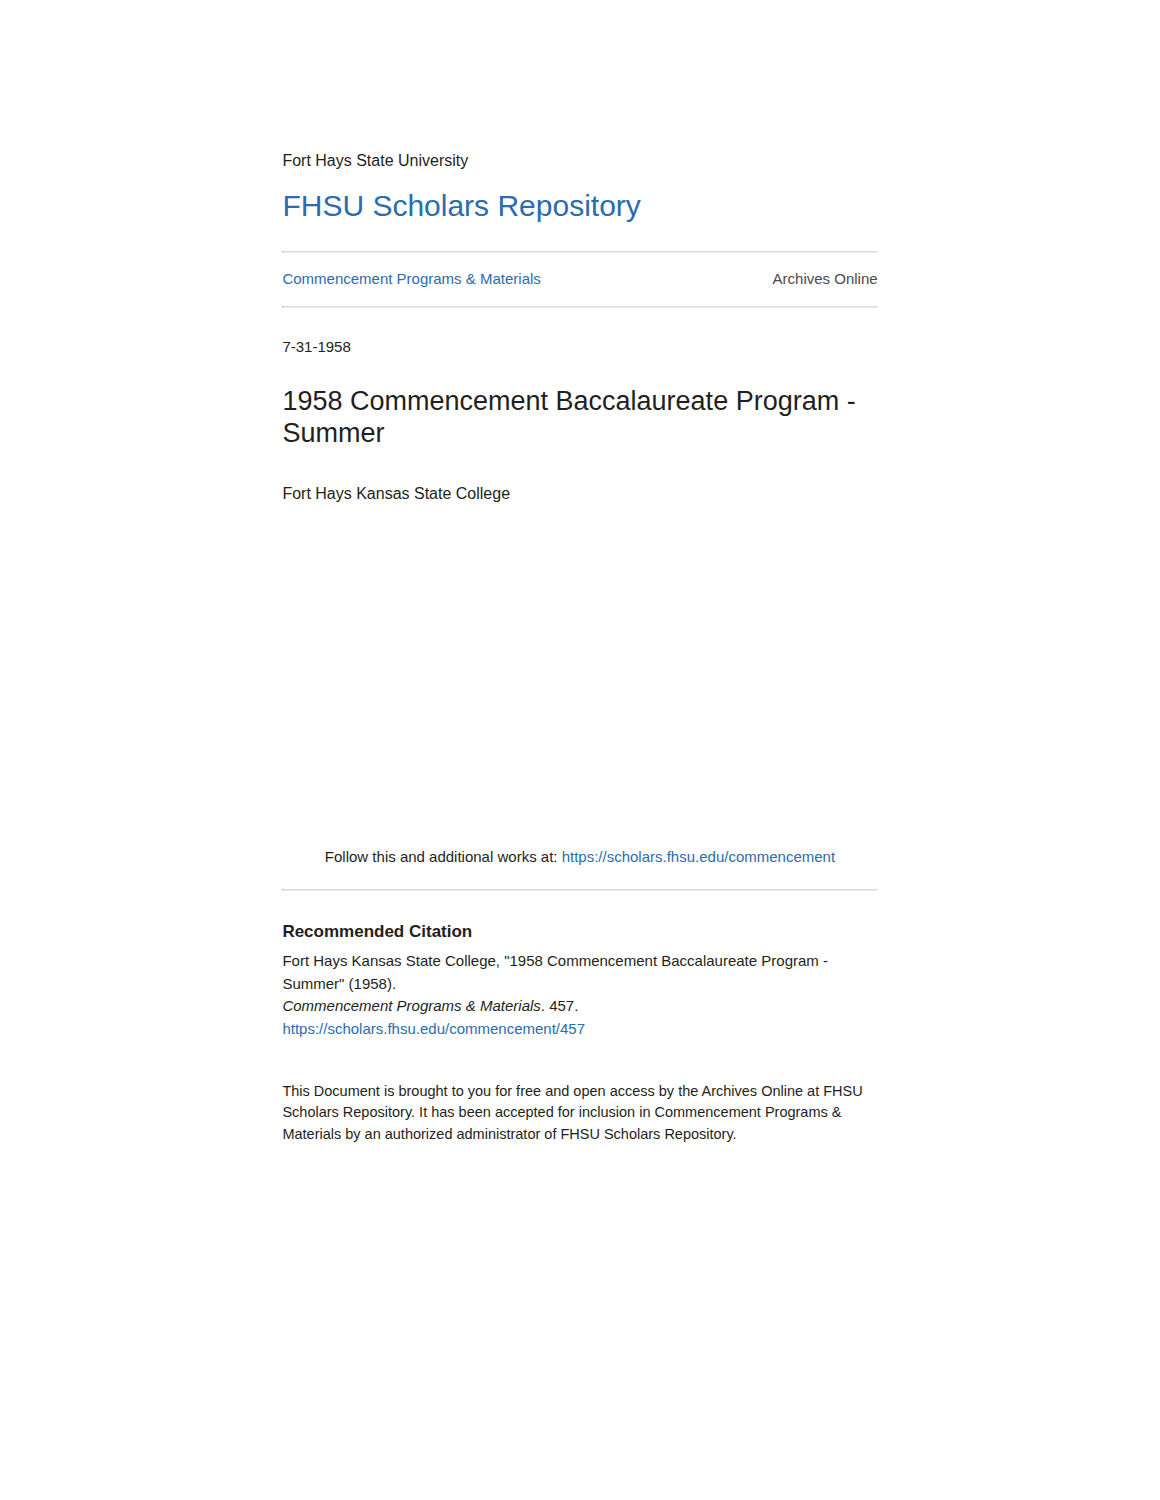Fort Hays State University
FHSU Scholars Repository
Commencement Programs & Materials Archives Online
7-31-1958
1958 Commencement Baccalaureate Program - Summer
Fort Hays Kansas State College
Follow this and additional works at: https://scholars.fhsu.edu/commencement
Recommended Citation
Fort Hays Kansas State College, "1958 Commencement Baccalaureate Program - Summer" (1958).
Commencement Programs & Materials. 457.
https://scholars.fhsu.edu/commencement/457
This Document is brought to you for free and open access by the Archives Online at FHSU Scholars Repository. It has been accepted for inclusion in Commencement Programs & Materials by an authorized administrator of FHSU Scholars Repository.